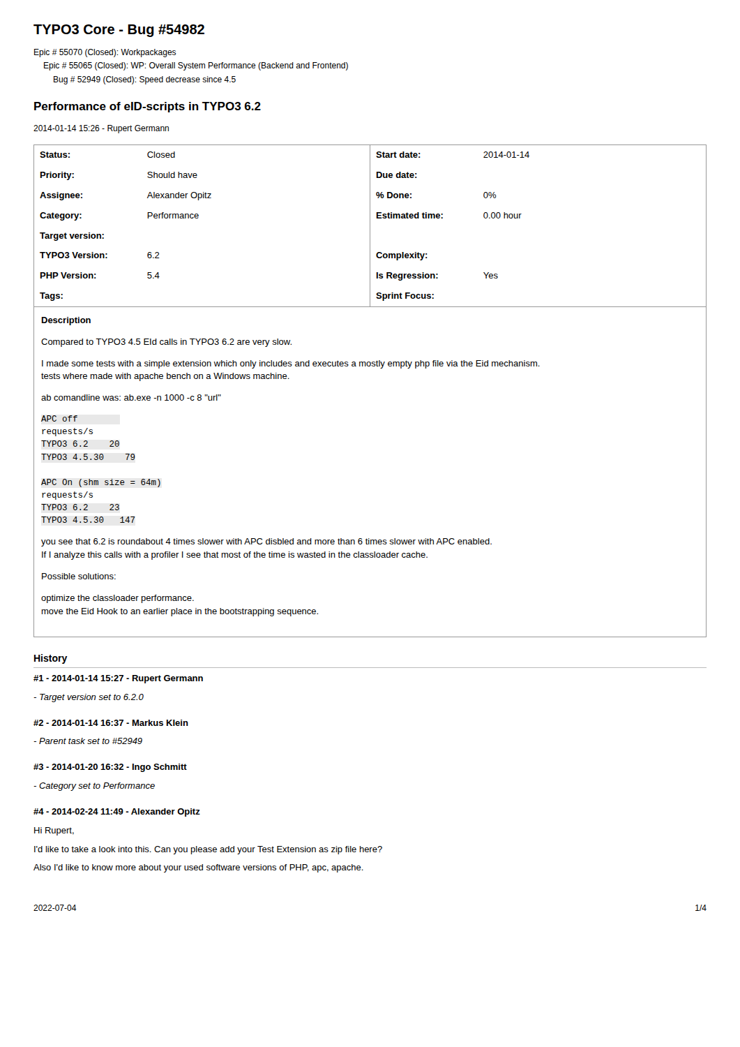TYPO3 Core - Bug #54982
Epic # 55070 (Closed): Workpackages
Epic # 55065 (Closed): WP: Overall System Performance (Backend and Frontend)
Bug # 52949 (Closed): Speed decrease since 4.5
Performance of eID-scripts in TYPO3 6.2
2014-01-14 15:26 - Rupert Germann
| Status: | Closed | Start date: | 2014-01-14 |
| Priority: | Should have | Due date: | |
| Assignee: | Alexander Opitz | % Done: | 0% |
| Category: | Performance | Estimated time: | 0.00 hour |
| Target version: | | | |
| TYPO3 Version: | 6.2 | Complexity: | |
| PHP Version: | 5.4 | Is Regression: | Yes |
| Tags: | | Sprint Focus: | |
Description
Compared to TYPO3 4.5 EId calls in TYPO3 6.2 are very slow.
I made some tests with a simple extension which only includes and executes a mostly empty php file via the Eid mechanism.
tests where made with apache bench on a Windows machine.
ab comandline was: ab.exe -n 1000 -c 8 "url"
APC off        
requests/s
TYPO3 6.2    20
TYPO3 4.5.30    79

APC On (shm size = 64m)
requests/s
TYPO3 6.2    23
TYPO3 4.5.30   147
you see that 6.2 is roundabout 4 times slower with APC disbled and more than 6 times slower with APC enabled.
If I analyze this calls with a profiler I see that most of the time is wasted in the classloader cache.
Possible solutions:
optimize the classloader performance.
move the Eid Hook to an earlier place in the bootstrapping sequence.
History
#1 - 2014-01-14 15:27 - Rupert Germann
- Target version set to 6.2.0
#2 - 2014-01-14 16:37 - Markus Klein
- Parent task set to #52949
#3 - 2014-01-20 16:32 - Ingo Schmitt
- Category set to Performance
#4 - 2014-02-24 11:49 - Alexander Opitz
Hi Rupert,
I'd like to take a look into this. Can you please add your Test Extension as zip file here?
Also I'd like to know more about your used software versions of PHP, apc, apache.
2022-07-04 1/4